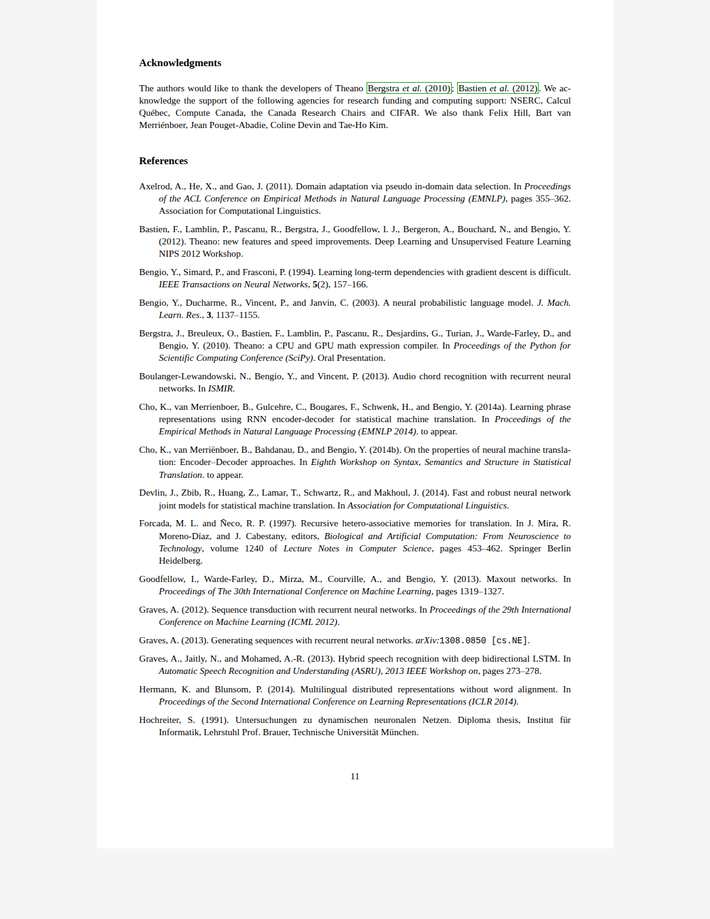Acknowledgments
The authors would like to thank the developers of Theano Bergstra et al. (2010); Bastien et al. (2012). We acknowledge the support of the following agencies for research funding and computing support: NSERC, Calcul Québec, Compute Canada, the Canada Research Chairs and CIFAR. We also thank Felix Hill, Bart van Merriénboer, Jean Pouget-Abadie, Coline Devin and Tae-Ho Kim.
References
Axelrod, A., He, X., and Gao, J. (2011). Domain adaptation via pseudo in-domain data selection. In Proceedings of the ACL Conference on Empirical Methods in Natural Language Processing (EMNLP), pages 355–362. Association for Computational Linguistics.
Bastien, F., Lamblin, P., Pascanu, R., Bergstra, J., Goodfellow, I. J., Bergeron, A., Bouchard, N., and Bengio, Y. (2012). Theano: new features and speed improvements. Deep Learning and Unsupervised Feature Learning NIPS 2012 Workshop.
Bengio, Y., Simard, P., and Frasconi, P. (1994). Learning long-term dependencies with gradient descent is difficult. IEEE Transactions on Neural Networks, 5(2), 157–166.
Bengio, Y., Ducharme, R., Vincent, P., and Janvin, C. (2003). A neural probabilistic language model. J. Mach. Learn. Res., 3, 1137–1155.
Bergstra, J., Breuleux, O., Bastien, F., Lamblin, P., Pascanu, R., Desjardins, G., Turian, J., Warde-Farley, D., and Bengio, Y. (2010). Theano: a CPU and GPU math expression compiler. In Proceedings of the Python for Scientific Computing Conference (SciPy). Oral Presentation.
Boulanger-Lewandowski, N., Bengio, Y., and Vincent, P. (2013). Audio chord recognition with recurrent neural networks. In ISMIR.
Cho, K., van Merrienboer, B., Gulcehre, C., Bougares, F., Schwenk, H., and Bengio, Y. (2014a). Learning phrase representations using RNN encoder-decoder for statistical machine translation. In Proceedings of the Empirical Methods in Natural Language Processing (EMNLP 2014). to appear.
Cho, K., van Merriënboer, B., Bahdanau, D., and Bengio, Y. (2014b). On the properties of neural machine translation: Encoder–Decoder approaches. In Eighth Workshop on Syntax, Semantics and Structure in Statistical Translation. to appear.
Devlin, J., Zbib, R., Huang, Z., Lamar, T., Schwartz, R., and Makhoul, J. (2014). Fast and robust neural network joint models for statistical machine translation. In Association for Computational Linguistics.
Forcada, M. L. and Ñeco, R. P. (1997). Recursive hetero-associative memories for translation. In J. Mira, R. Moreno-Díaz, and J. Cabestany, editors, Biological and Artificial Computation: From Neuroscience to Technology, volume 1240 of Lecture Notes in Computer Science, pages 453–462. Springer Berlin Heidelberg.
Goodfellow, I., Warde-Farley, D., Mirza, M., Courville, A., and Bengio, Y. (2013). Maxout networks. In Proceedings of The 30th International Conference on Machine Learning, pages 1319–1327.
Graves, A. (2012). Sequence transduction with recurrent neural networks. In Proceedings of the 29th International Conference on Machine Learning (ICML 2012).
Graves, A. (2013). Generating sequences with recurrent neural networks. arXiv: 1308.0850 [cs.NE].
Graves, A., Jaitly, N., and Mohamed, A.-R. (2013). Hybrid speech recognition with deep bidirectional LSTM. In Automatic Speech Recognition and Understanding (ASRU), 2013 IEEE Workshop on, pages 273–278.
Hermann, K. and Blunsom, P. (2014). Multilingual distributed representations without word alignment. In Proceedings of the Second International Conference on Learning Representations (ICLR 2014).
Hochreiter, S. (1991). Untersuchungen zu dynamischen neuronalen Netzen. Diploma thesis, Institut für Informatik, Lehrstuhl Prof. Brauer, Technische Universität München.
11